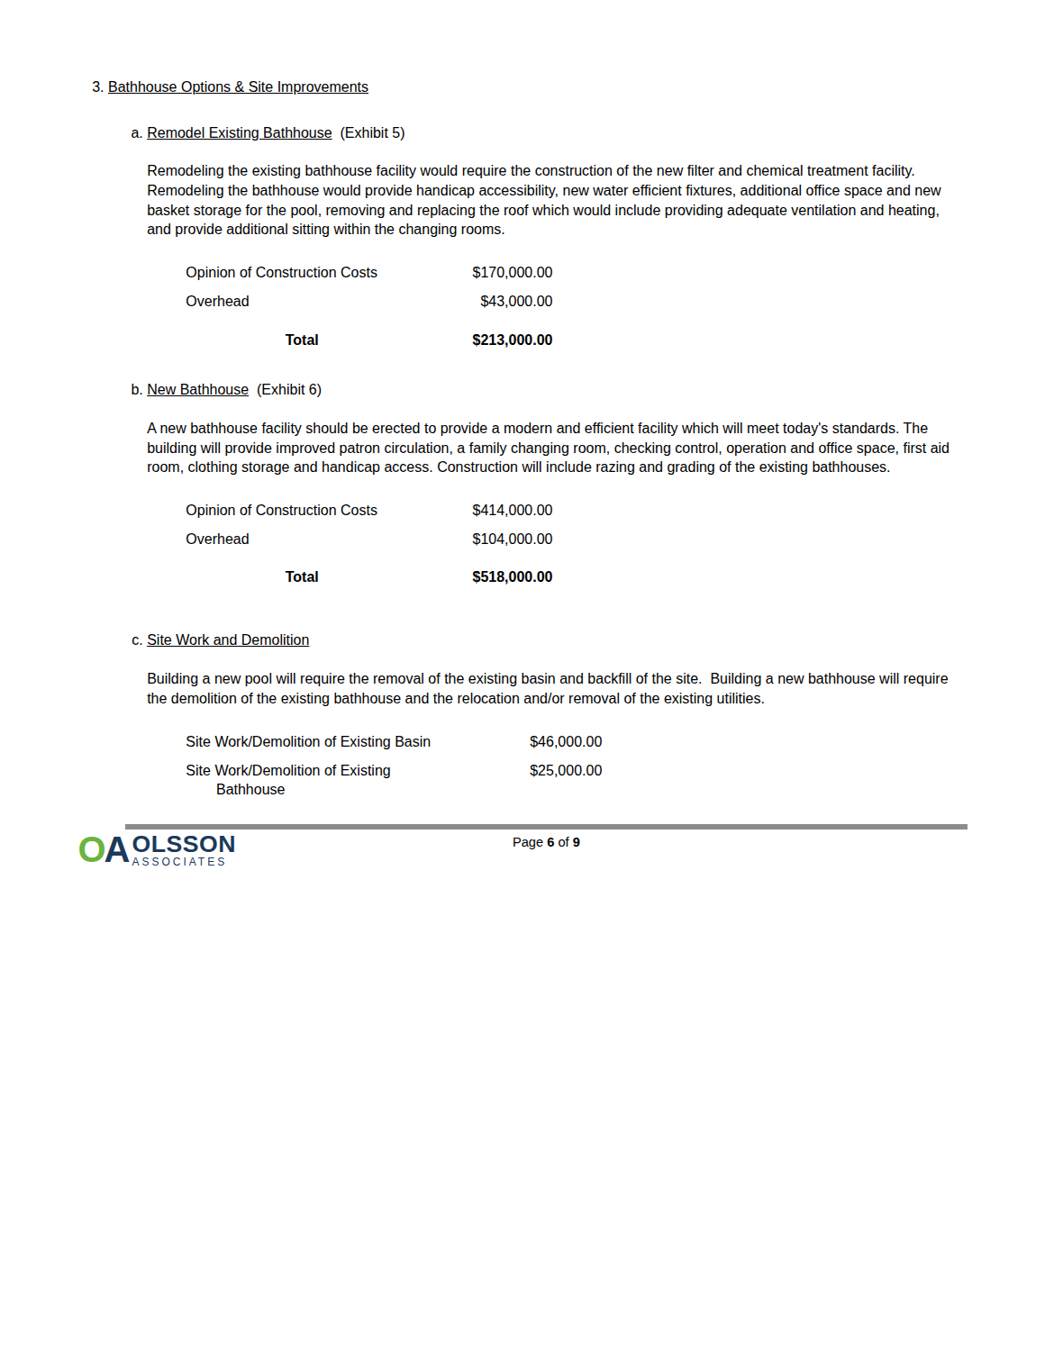Bathhouse Options & Site Improvements
Remodel Existing Bathhouse (Exhibit 5)
Remodeling the existing bathhouse facility would require the construction of the new filter and chemical treatment facility. Remodeling the bathhouse would provide handicap accessibility, new water efficient fixtures, additional office space and new basket storage for the pool, removing and replacing the roof which would include providing adequate ventilation and heating, and provide additional sitting within the changing rooms.
| Opinion of Construction Costs | $170,000.00 |
| Overhead | $43,000.00 |
| Total | $213,000.00 |
New Bathhouse (Exhibit 6)
A new bathhouse facility should be erected to provide a modern and efficient facility which will meet today's standards. The building will provide improved patron circulation, a family changing room, checking control, operation and office space, first aid room, clothing storage and handicap access. Construction will include razing and grading of the existing bathhouses.
| Opinion of Construction Costs | $414,000.00 |
| Overhead | $104,000.00 |
| Total | $518,000.00 |
Site Work and Demolition
Building a new pool will require the removal of the existing basin and backfill of the site. Building a new bathhouse will require the demolition of the existing bathhouse and the relocation and/or removal of the existing utilities.
| Site Work/Demolition of Existing Basin | $46,000.00 |
| Site Work/Demolition of Existing Bathhouse | $25,000.00 |
Page 6 of 9
OA
OLSSON
ASSOCIATES